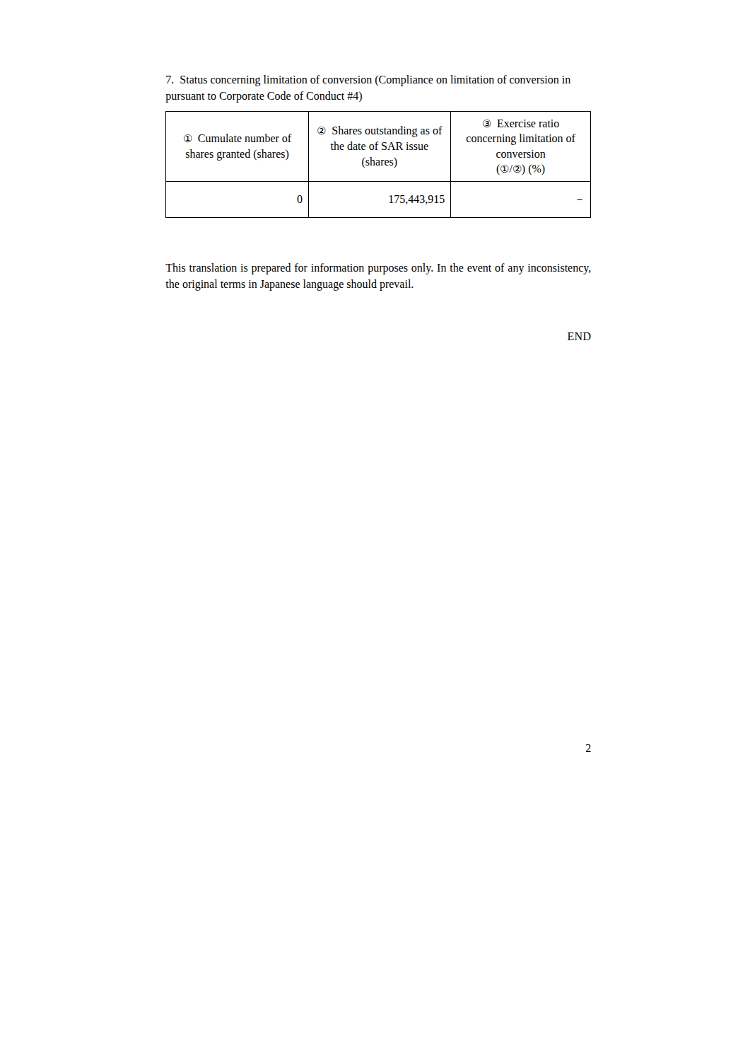7. Status concerning limitation of conversion (Compliance on limitation of conversion in pursuant to Corporate Code of Conduct #4)
| ① Cumulate number of shares granted (shares) | ② Shares outstanding as of the date of SAR issue (shares) | ③ Exercise ratio concerning limitation of conversion ( ① / ② ) (%) |
| 0 | 175,443,915 | － |
This translation is prepared for information purposes only. In the event of any inconsistency, the original terms in Japanese language should prevail.
END
2